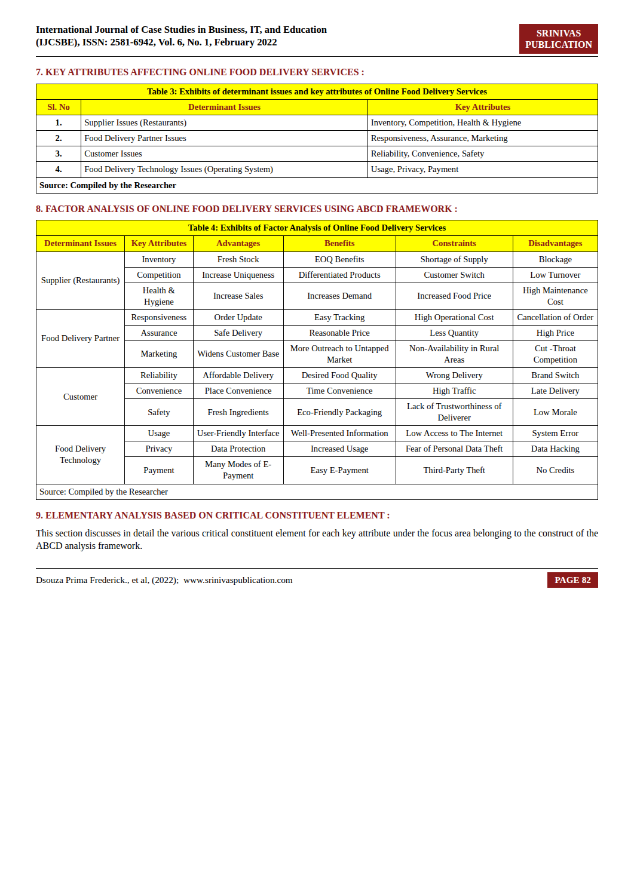International Journal of Case Studies in Business, IT, and Education
(IJCSBE), ISSN: 2581-6942, Vol. 6, No. 1, February 2022
SRINIVAS
PUBLICATION
7. KEY ATTRIBUTES AFFECTING ONLINE FOOD DELIVERY SERVICES :
Table 3: Exhibits of determinant issues and key attributes of Online Food Delivery Services
| Sl. No | Determinant Issues | Key Attributes |
| --- | --- | --- |
| 1. | Supplier Issues (Restaurants) | Inventory, Competition, Health & Hygiene |
| 2. | Food Delivery Partner Issues | Responsiveness, Assurance, Marketing |
| 3. | Customer Issues | Reliability, Convenience, Safety |
| 4. | Food Delivery Technology Issues (Operating System) | Usage, Privacy, Payment |
| Source: Compiled by the Researcher |
8. FACTOR ANALYSIS OF ONLINE FOOD DELIVERY SERVICES USING ABCD FRAMEWORK :
Table 4: Exhibits of Factor Analysis of Online Food Delivery Services
| Determinant Issues | Key Attributes | Advantages | Benefits | Constraints | Disadvantages |
| --- | --- | --- | --- | --- | --- |
| Supplier (Restaurants) | Inventory | Fresh Stock | EOQ Benefits | Shortage of Supply | Blockage |
| Competition | Increase Uniqueness | Differentiated Products | Customer Switch | Low Turnover |
| Health & Hygiene | Increase Sales | Increases Demand | Increased Food Price | High Maintenance Cost |
| Food Delivery Partner | Responsiveness | Order Update | Easy Tracking | High Operational Cost | Cancellation of Order |
| Assurance | Safe Delivery | Reasonable Price | Less Quantity | High Price |
| Marketing | Widens Customer Base | More Outreach to Untapped Market | Non-Availability in Rural Areas | Cut -Throat Competition |
| Customer | Reliability | Affordable Delivery | Desired Food Quality | Wrong Delivery | Brand Switch |
| Convenience | Place Convenience | Time Convenience | High Traffic | Late Delivery |
| Safety | Fresh Ingredients | Eco-Friendly Packaging | Lack of Trustworthiness of Deliverer | Low Morale |
| Food Delivery Technology | Usage | User-Friendly Interface | Well-Presented Information | Low Access to The Internet | System Error |
| Privacy | Data Protection | Increased Usage | Fear of Personal Data Theft | Data Hacking |
| Payment | Many Modes of E-Payment | Easy E-Payment | Third-Party Theft | No Credits |
| Source: Compiled by the Researcher |
9. ELEMENTARY ANALYSIS BASED ON CRITICAL CONSTITUENT ELEMENT :
This section discusses in detail the various critical constituent element for each key attribute under the focus area belonging to the construct of the ABCD analysis framework.
Dsouza Prima Frederick., et al, (2022); www.srinivaspublication.com
PAGE 82